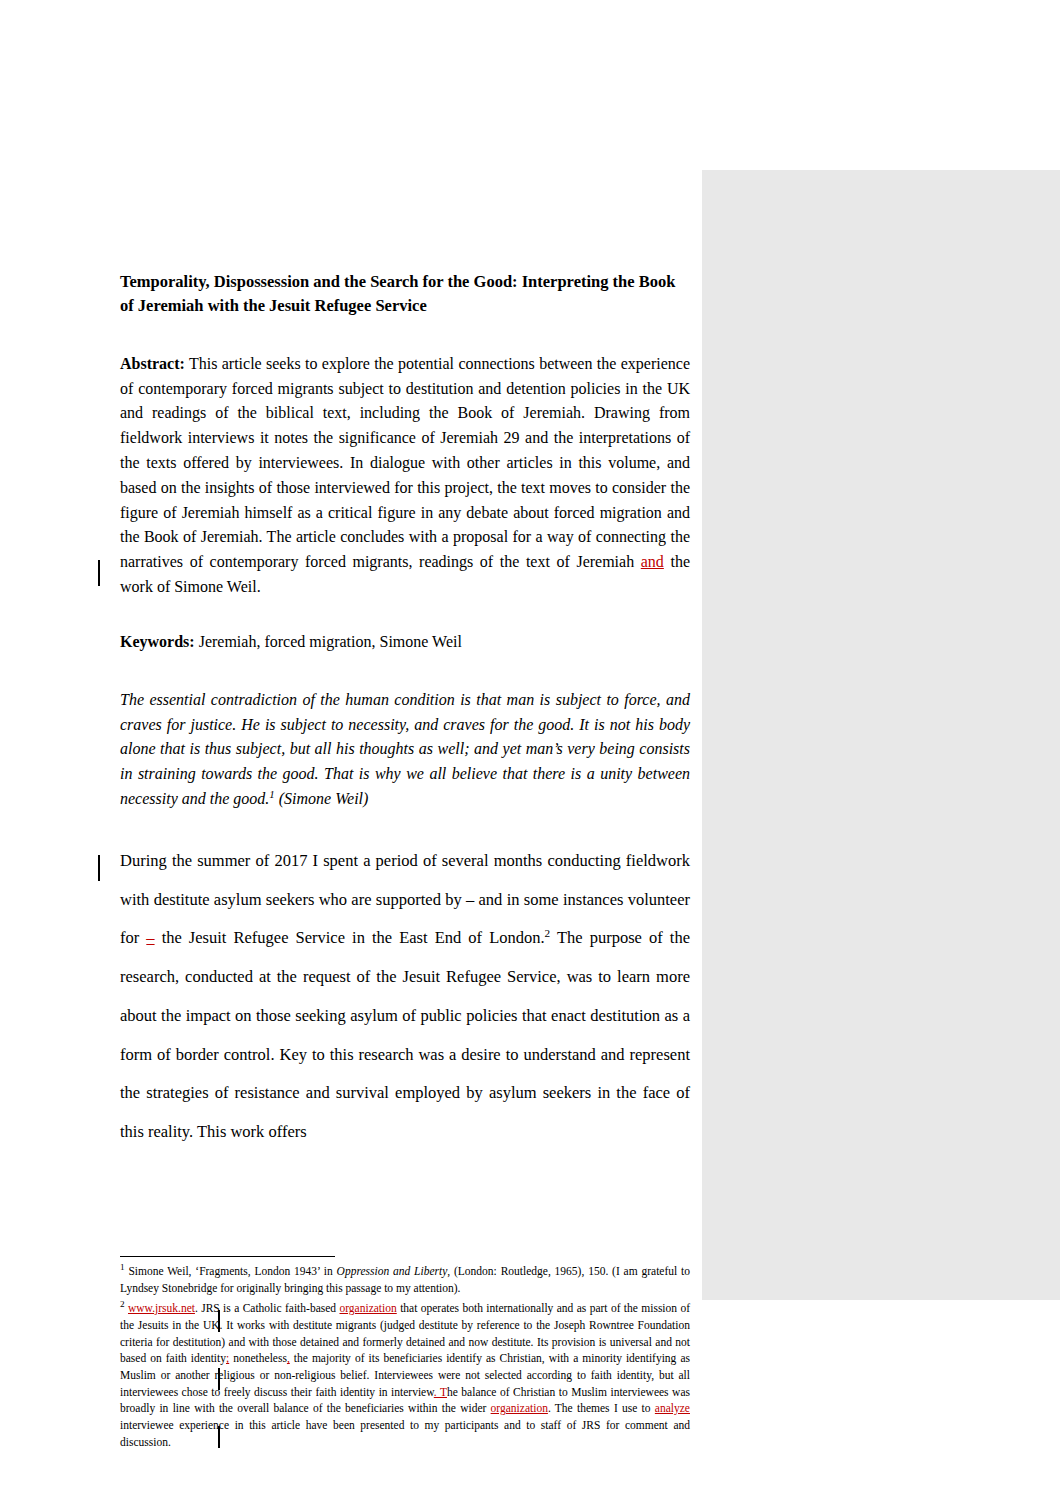Temporality, Dispossession and the Search for the Good: Interpreting the Book of Jeremiah with the Jesuit Refugee Service
Abstract: This article seeks to explore the potential connections between the experience of contemporary forced migrants subject to destitution and detention policies in the UK and readings of the biblical text, including the Book of Jeremiah. Drawing from fieldwork interviews it notes the significance of Jeremiah 29 and the interpretations of the texts offered by interviewees. In dialogue with other articles in this volume, and based on the insights of those interviewed for this project, the text moves to consider the figure of Jeremiah himself as a critical figure in any debate about forced migration and the Book of Jeremiah. The article concludes with a proposal for a way of connecting the narratives of contemporary forced migrants, readings of the text of Jeremiah and the work of Simone Weil.
Keywords: Jeremiah, forced migration, Simone Weil
The essential contradiction of the human condition is that man is subject to force, and craves for justice. He is subject to necessity, and craves for the good. It is not his body alone that is thus subject, but all his thoughts as well; and yet man’s very being consists in straining towards the good. That is why we all believe that there is a unity between necessity and the good.1 (Simone Weil)
During the summer of 2017 I spent a period of several months conducting fieldwork with destitute asylum seekers who are supported by – and in some instances volunteer for – the Jesuit Refugee Service in the East End of London.2 The purpose of the research, conducted at the request of the Jesuit Refugee Service, was to learn more about the impact on those seeking asylum of public policies that enact destitution as a form of border control. Key to this research was a desire to understand and represent the strategies of resistance and survival employed by asylum seekers in the face of this reality. This work offers
1 Simone Weil, ‘Fragments, London 1943’ in Oppression and Liberty, (London: Routledge, 1965), 150. (I am grateful to Lyndsey Stonebridge for originally bringing this passage to my attention).
2 www.jrsuk.net. JRS is a Catholic faith-based organization that operates both internationally and as part of the mission of the Jesuits in the UK. It works with destitute migrants (judged destitute by reference to the Joseph Rowntree Foundation criteria for destitution) and with those detained and formerly detained and now destitute. Its provision is universal and not based on faith identity; nonetheless, the majority of its beneficiaries identify as Christian, with a minority identifying as Muslim or another religious or non-religious belief. Interviewees were not selected according to faith identity, but all interviewees chose to freely discuss their faith identity in interview. The balance of Christian to Muslim interviewees was broadly in line with the overall balance of the beneficiaries within the wider organization. The themes I use to analyze interviewee experience in this article have been presented to my participants and to staff of JRS for comment and discussion.